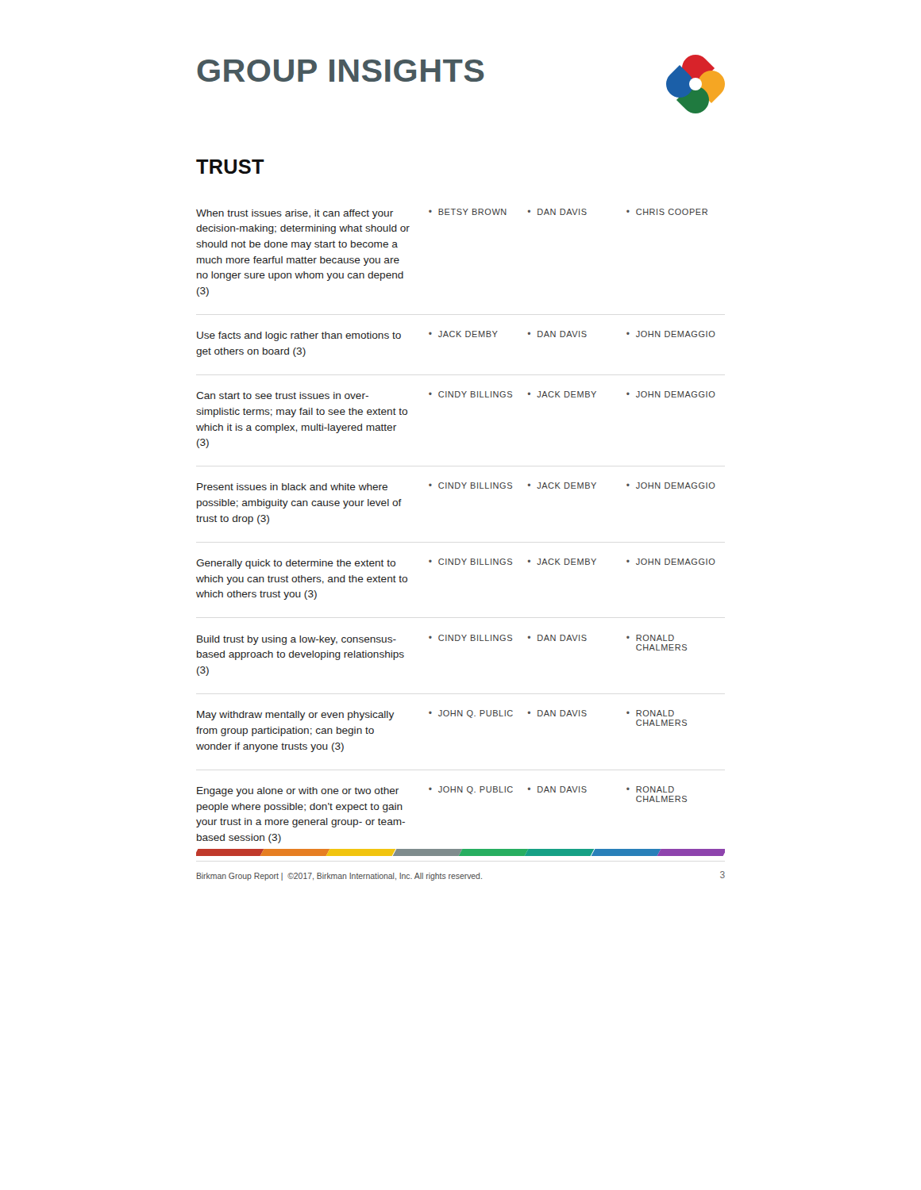GROUP INSIGHTS
TRUST
When trust issues arise, it can affect your decision-making; determining what should or should not be done may start to become a much more fearful matter because you are no longer sure upon whom you can depend (3)
•Betsy Brown
•Dan Davis
•Chris Cooper
Use facts and logic rather than emotions to get others on board (3)
•Jack Demby
•Dan Davis
•John DeMaggio
Can start to see trust issues in over-simplistic terms; may fail to see the extent to which it is a complex, multi-layered matter (3)
•Cindy Billings
•Jack Demby
•John DeMaggio
Present issues in black and white where possible; ambiguity can cause your level of trust to drop (3)
•Cindy Billings
•Jack Demby
•John DeMaggio
Generally quick to determine the extent to which you can trust others, and the extent to which others trust you (3)
•Cindy Billings
•Jack Demby
•John DeMaggio
Build trust by using a low-key, consensus-based approach to developing relationships (3)
•Cindy Billings
•Dan Davis
•Ronald Chalmers
May withdraw mentally or even physically from group participation; can begin to wonder if anyone trusts you (3)
•John Q. Public
•Dan Davis
•Ronald Chalmers
Engage you alone or with one or two other people where possible; don't expect to gain your trust in a more general group- or team-based session (3)
•John Q. Public
•Dan Davis
•Ronald Chalmers
Birkman Group Report | ©2017, Birkman International, Inc. All rights reserved.
3